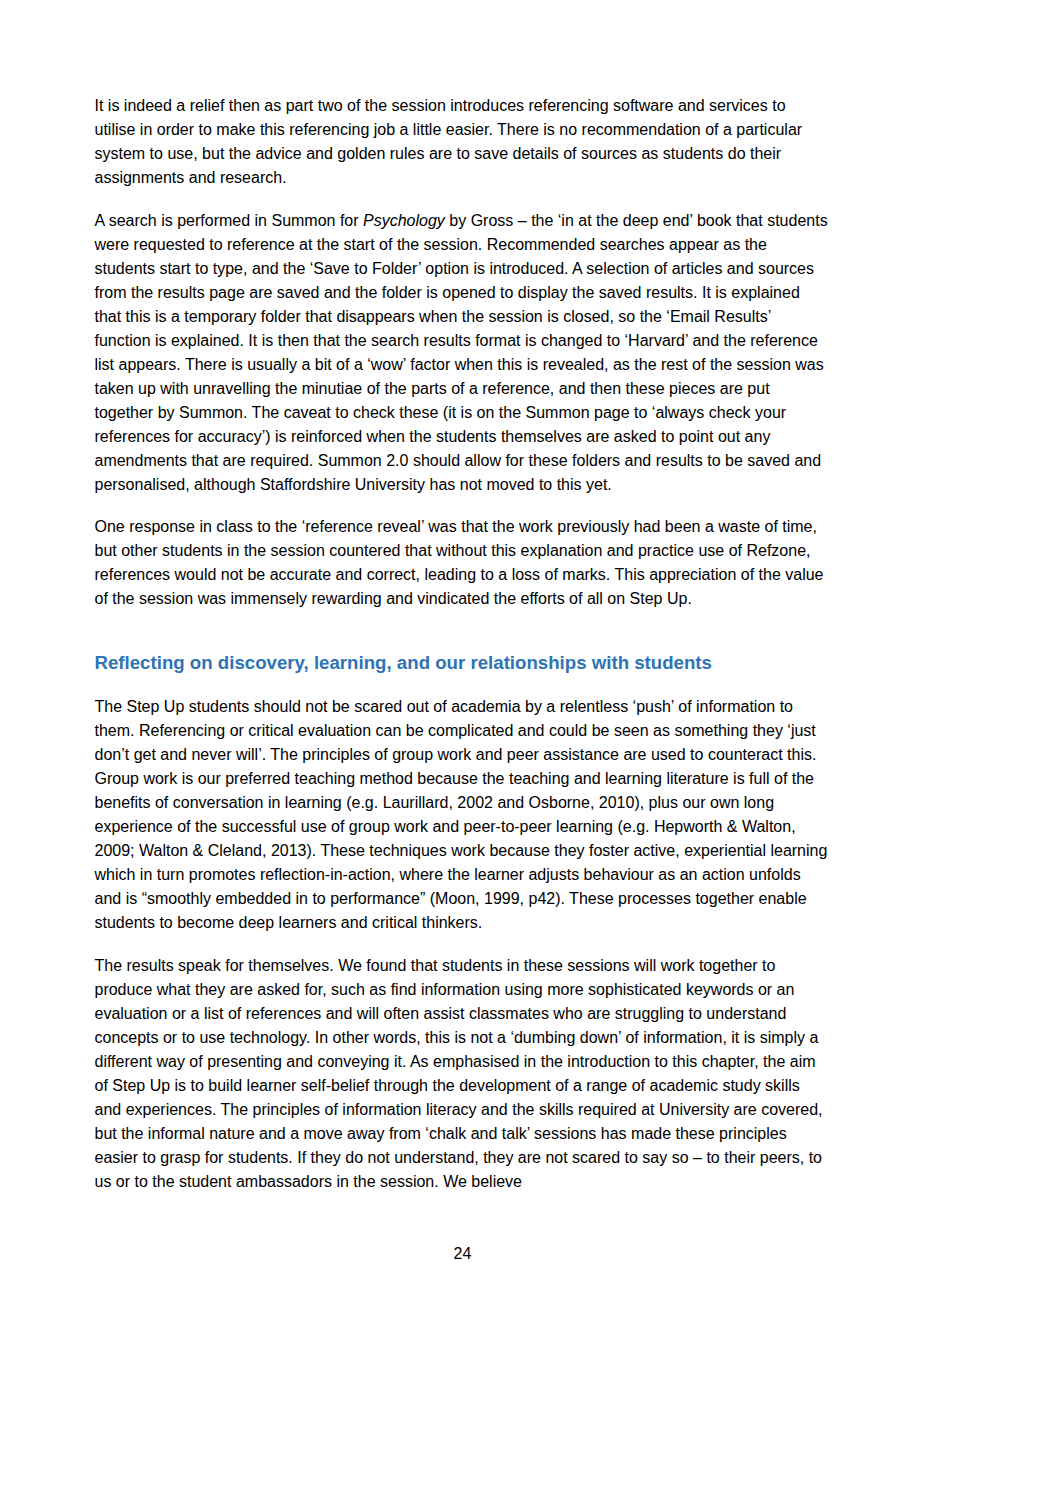It is indeed a relief then as part two of the session introduces referencing software and services to utilise in order to make this referencing job a little easier. There is no recommendation of a particular system to use, but the advice and golden rules are to save details of sources as students do their assignments and research.
A search is performed in Summon for Psychology by Gross – the ‘in at the deep end’ book that students were requested to reference at the start of the session. Recommended searches appear as the students start to type, and the ‘Save to Folder’ option is introduced. A selection of articles and sources from the results page are saved and the folder is opened to display the saved results. It is explained that this is a temporary folder that disappears when the session is closed, so the ‘Email Results’ function is explained. It is then that the search results format is changed to ‘Harvard’ and the reference list appears. There is usually a bit of a ‘wow’ factor when this is revealed, as the rest of the session was taken up with unravelling the minutiae of the parts of a reference, and then these pieces are put together by Summon. The caveat to check these (it is on the Summon page to ‘always check your references for accuracy’) is reinforced when the students themselves are asked to point out any amendments that are required. Summon 2.0 should allow for these folders and results to be saved and personalised, although Staffordshire University has not moved to this yet.
One response in class to the ‘reference reveal’ was that the work previously had been a waste of time, but other students in the session countered that without this explanation and practice use of Refzone, references would not be accurate and correct, leading to a loss of marks. This appreciation of the value of the session was immensely rewarding and vindicated the efforts of all on Step Up.
Reflecting on discovery, learning, and our relationships with students
The Step Up students should not be scared out of academia by a relentless ‘push’ of information to them. Referencing or critical evaluation can be complicated and could be seen as something they ‘just don’t get and never will’. The principles of group work and peer assistance are used to counteract this. Group work is our preferred teaching method because the teaching and learning literature is full of the benefits of conversation in learning (e.g. Laurillard, 2002 and Osborne, 2010), plus our own long experience of the successful use of group work and peer-to-peer learning (e.g. Hepworth & Walton, 2009; Walton & Cleland, 2013). These techniques work because they foster active, experiential learning which in turn promotes reflection-in-action, where the learner adjusts behaviour as an action unfolds and is “smoothly embedded in to performance” (Moon, 1999, p42). These processes together enable students to become deep learners and critical thinkers.
The results speak for themselves. We found that students in these sessions will work together to produce what they are asked for, such as find information using more sophisticated keywords or an evaluation or a list of references and will often assist classmates who are struggling to understand concepts or to use technology. In other words, this is not a ‘dumbing down’ of information, it is simply a different way of presenting and conveying it. As emphasised in the introduction to this chapter, the aim of Step Up is to build learner self-belief through the development of a range of academic study skills and experiences. The principles of information literacy and the skills required at University are covered, but the informal nature and a move away from ‘chalk and talk’ sessions has made these principles easier to grasp for students. If they do not understand, they are not scared to say so – to their peers, to us or to the student ambassadors in the session. We believe
24